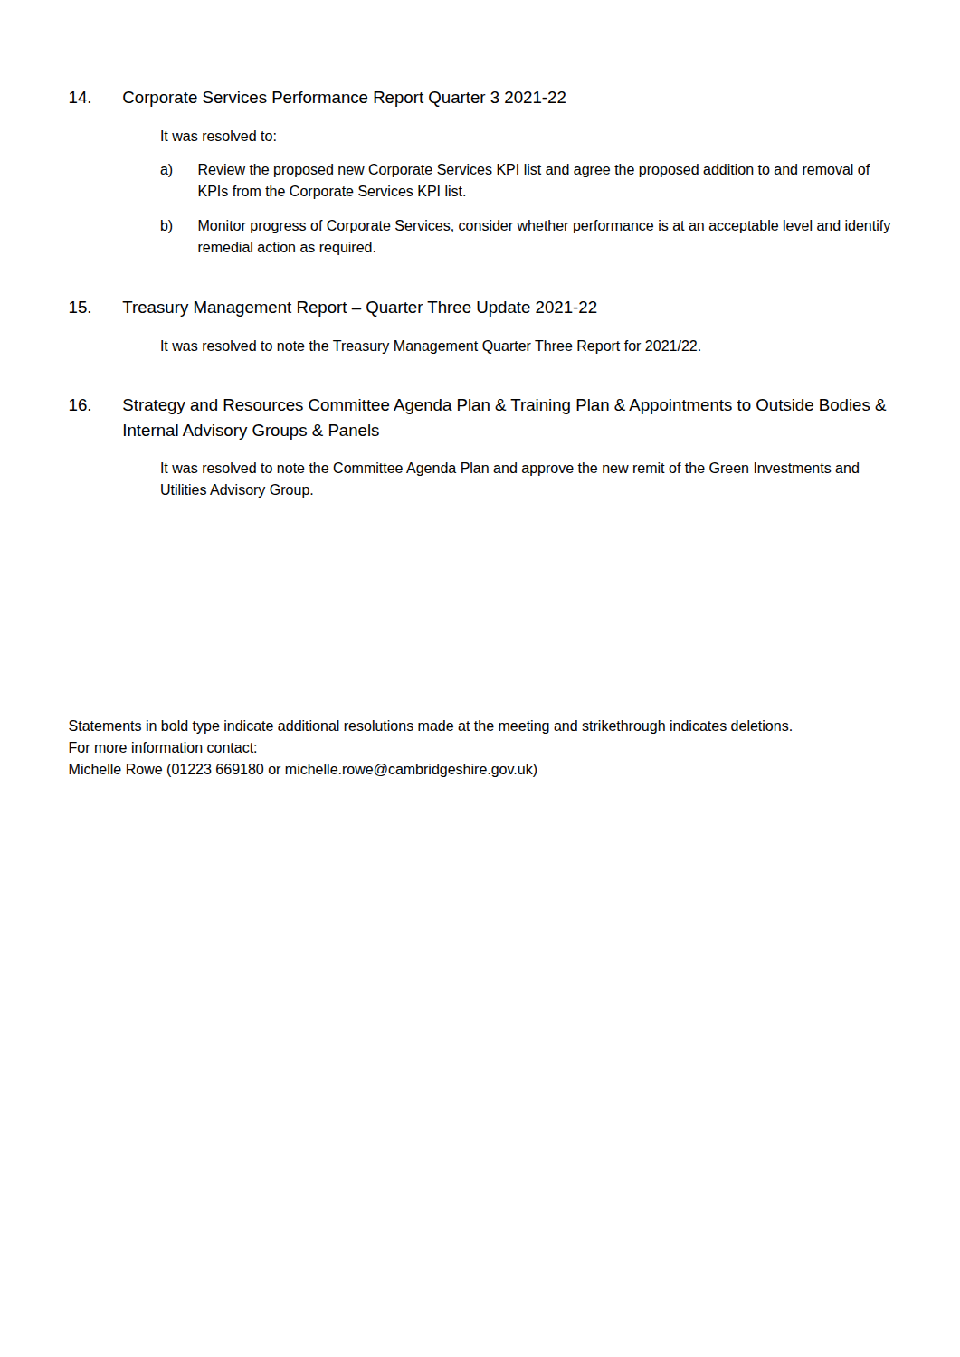14.
Corporate Services Performance Report Quarter 3 2021-22
It was resolved to:
a) Review the proposed new Corporate Services KPI list and agree the proposed addition to and removal of KPIs from the Corporate Services KPI list.
b) Monitor progress of Corporate Services, consider whether performance is at an acceptable level and identify remedial action as required.
15.
Treasury Management Report – Quarter Three Update 2021-22
It was resolved to note the Treasury Management Quarter Three Report for 2021/22.
16.
Strategy and Resources Committee Agenda Plan & Training Plan & Appointments to Outside Bodies & Internal Advisory Groups & Panels
It was resolved to note the Committee Agenda Plan and approve the new remit of the Green Investments and Utilities Advisory Group.
Statements in bold type indicate additional resolutions made at the meeting and strikethrough indicates deletions.
For more information contact:
Michelle Rowe (01223 669180 or michelle.rowe@cambridgeshire.gov.uk)